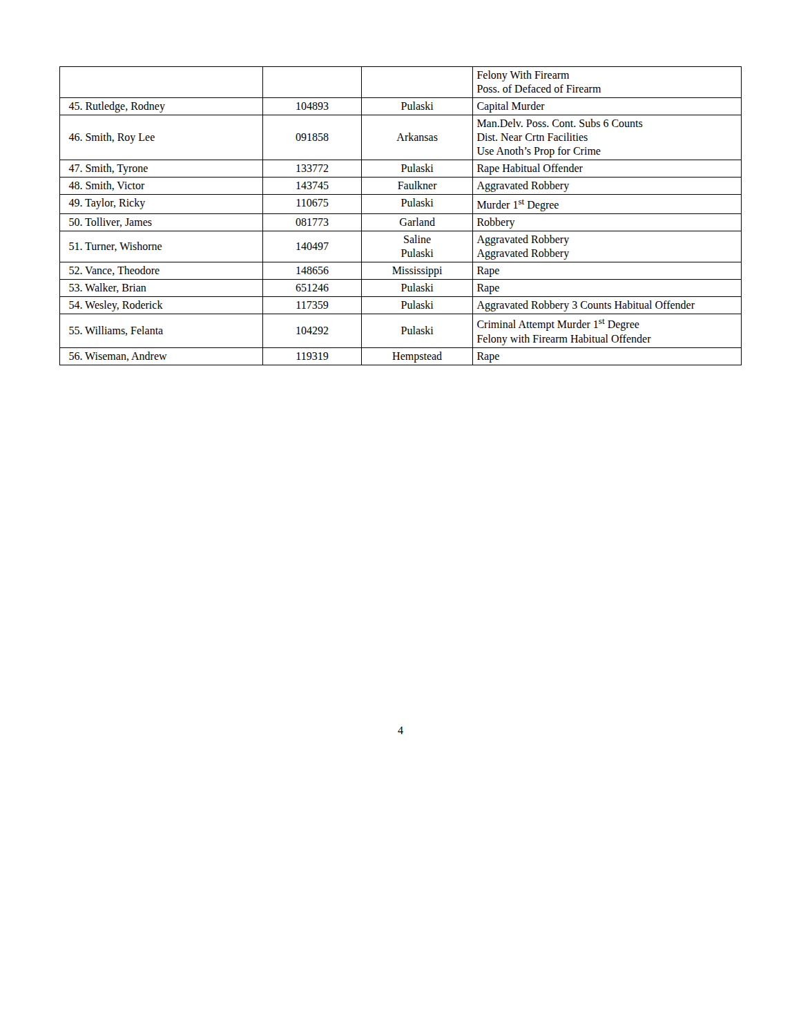| | | | Felony With Firearm Poss. of Defaced of Firearm |
| 45. Rutledge, Rodney | 104893 | Pulaski | Capital Murder |
| 46. Smith, Roy Lee | 091858 | Arkansas | Man.Delv. Poss. Cont. Subs 6 Counts Dist. Near Crtn Facilities Use Anoth’s Prop for Crime |
| 47. Smith, Tyrone | 133772 | Pulaski | Rape Habitual Offender |
| 48. Smith, Victor | 143745 | Faulkner | Aggravated Robbery |
| 49. Taylor, Ricky | 110675 | Pulaski | Murder 1 st Degree |
| 50. Tolliver, James | 081773 | Garland | Robbery |
| 51. Turner, Wishorne | 140497 | Saline Pulaski | Aggravated Robbery Aggravated Robbery |
| 52. Vance, Theodore | 148656 | Mississippi | Rape |
| 53. Walker, Brian | 651246 | Pulaski | Rape |
| 54. Wesley, Roderick | 117359 | Pulaski | Aggravated Robbery 3 Counts Habitual Offender |
| 55. Williams, Felanta | 104292 | Pulaski | Criminal Attempt Murder 1 st Degree Felony with Firearm Habitual Offender |
| 56. Wiseman, Andrew | 119319 | Hempstead | Rape |
4